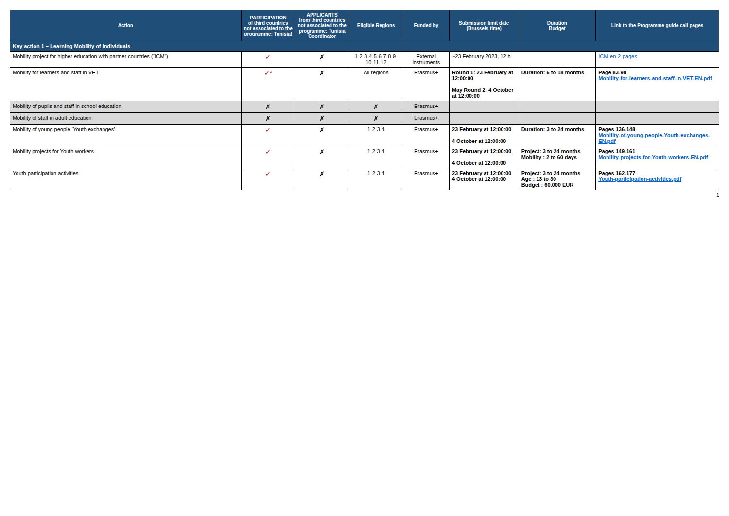| Action | PARTICIPATION of third countries not associated to the programme: Tunisia) | APPLICANTS from third countries not associated to the programme: Tunisia Coordinator | Eligible Regions | Funded by | Submission limit date (Brussels time) | Duration Budget | Link to the Programme guide call pages |
| --- | --- | --- | --- | --- | --- | --- | --- |
| Key action 1 – Learning Mobility of individuals |
| Mobility project for higher education with partner countries (“ICM”) | ✓ | ✗ | 1-2-3-4-5-6-7-8-9-10-11-12 | External instruments | ~23 February 2023, 12 h | | ICM-en-2-pages |
| Mobility for learners and staff in VET | ✓ 2 | ✗ | All regions | Erasmus+ | Round 1: 23 February at 12:00:00 May Round 2: 4 October at 12:00:00 | Duration: 6 to 18 months | Page 83-98 Mobility-for-learners-and-staff-in-VET-EN.pdf |
| Mobility of pupils and staff in school education | ✗ | ✗ | ✗ | Erasmus+ | | | |
| Mobility of staff in adult education | ✗ | ✗ | ✗ | Erasmus+ | | | |
| Mobility of young people ‘Youth exchanges’ | ✓ | ✗ | 1-2-3-4 | Erasmus+ | 23 February at 12:00:00 4 October at 12:00:00 | Duration: 3 to 24 months | Pages 136-148 Mobility-of-young-people-Youth-exchanges-EN.pdf |
| Mobility projects for Youth workers | ✓ | ✗ | 1-2-3-4 | Erasmus+ | 23 February at 12:00:00 4 October at 12:00:00 | Project: 3 to 24 months Mobility : 2 to 60 days | Pages 149-161 Mobility-projects-for-Youth-workers-EN.pdf |
| Youth participation activities | ✓ | ✗ | 1-2-3-4 | Erasmus+ | 23 February at 12:00:00 4 October at 12:00:00 | Project: 3 to 24 months Age : 13 to 30 Budget : 60.000 EUR | Pages 162-177 Youth-participation-activities.pdf |
1